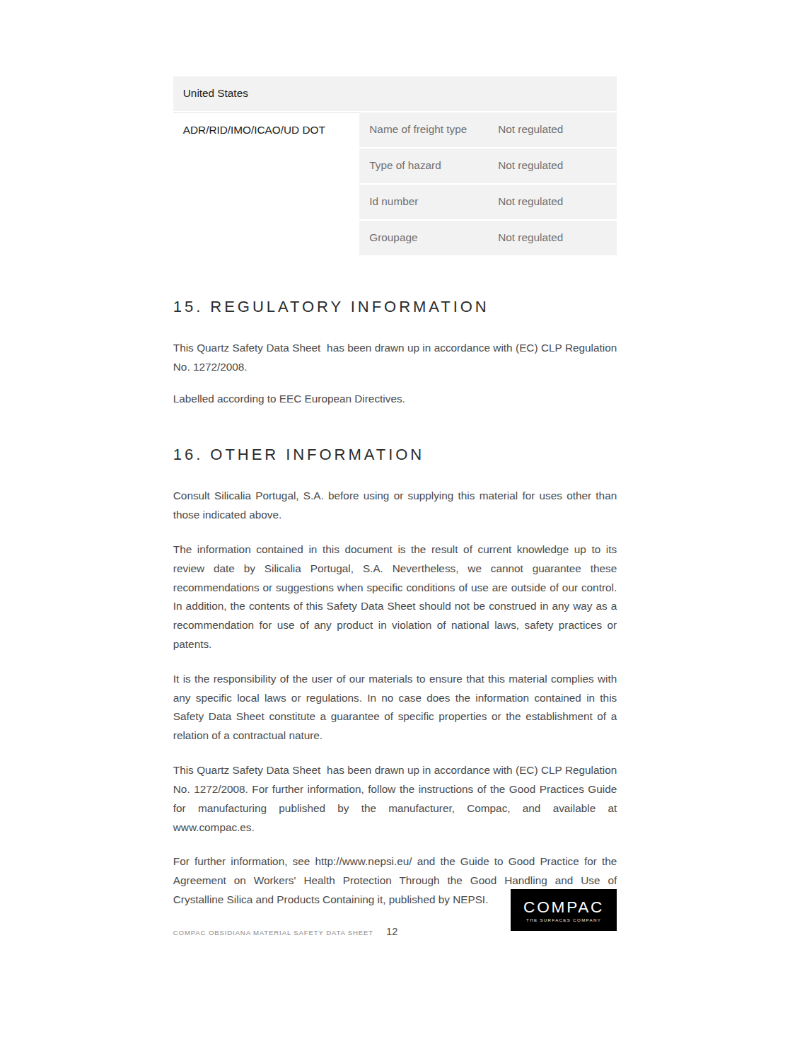| United States |
| ADR/RID/IMO/ICAO/UD DOT | Name of freight type | Not regulated |
| | Type of hazard | Not regulated |
| | Id number | Not regulated |
| | Groupage | Not regulated |
15. REGULATORY INFORMATION
This Quartz Safety Data Sheet has been drawn up in accordance with (EC) CLP Regulation No. 1272/2008.
Labelled according to EEC European Directives.
16. OTHER INFORMATION
Consult Silicalia Portugal, S.A. before using or supplying this material for uses other than those indicated above.
The information contained in this document is the result of current knowledge up to its review date by Silicalia Portugal, S.A. Nevertheless, we cannot guarantee these recommendations or suggestions when specific conditions of use are outside of our control. In addition, the contents of this Safety Data Sheet should not be construed in any way as a recommendation for use of any product in violation of national laws, safety practices or patents.
It is the responsibility of the user of our materials to ensure that this material complies with any specific local laws or regulations. In no case does the information contained in this Safety Data Sheet constitute a guarantee of specific properties or the establishment of a relation of a contractual nature.
This Quartz Safety Data Sheet has been drawn up in accordance with (EC) CLP Regulation No. 1272/2008. For further information, follow the instructions of the Good Practices Guide for manufacturing published by the manufacturer, Compac, and available at www.compac.es.
For further information, see http://www.nepsi.eu/ and the Guide to Good Practice for the Agreement on Workers' Health Protection Through the Good Handling and Use of Crystalline Silica and Products Containing it, published by NEPSI.
COMPAC OBSIDIANA MATERIAL SAFETY DATA SHEET 12
COMPAC THE SURFACES COMPANY